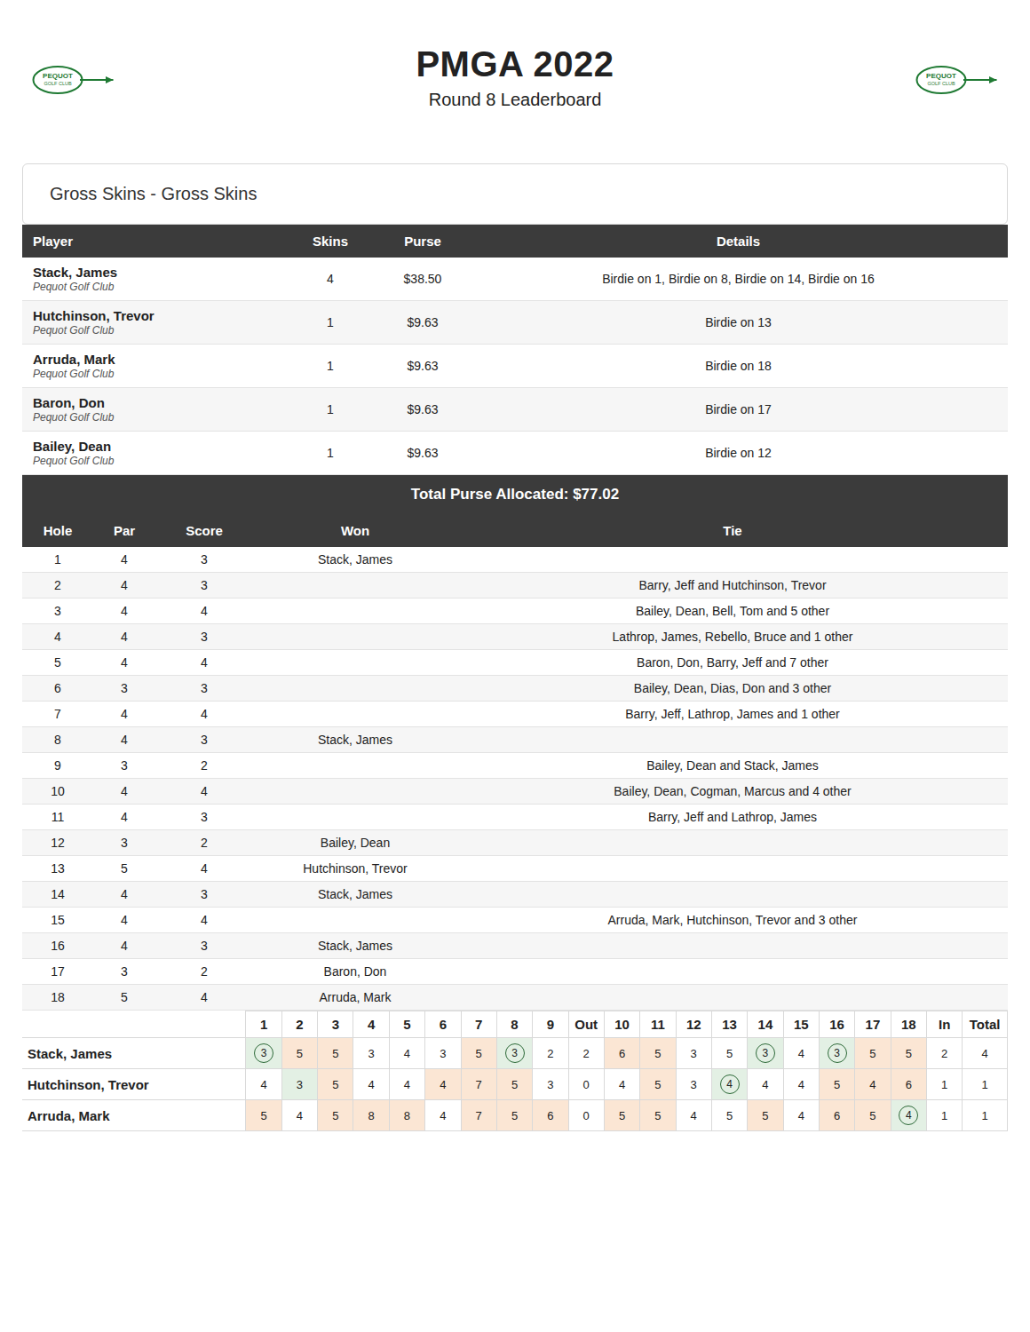PEQUOT GOLF CLUB
PEQUOT GOLF CLUB
PMGA 2022
Round 8 Leaderboard
Gross Skins - Gross Skins
| Player | Skins | Purse | Details |
| --- | --- | --- | --- |
| Stack, James Pequot Golf Club | 4 | $38.50 | Birdie on 1, Birdie on 8, Birdie on 14, Birdie on 16 |
| Hutchinson, Trevor Pequot Golf Club | 1 | $9.63 | Birdie on 13 |
| Arruda, Mark Pequot Golf Club | 1 | $9.63 | Birdie on 18 |
| Baron, Don Pequot Golf Club | 1 | $9.63 | Birdie on 17 |
| Bailey, Dean Pequot Golf Club | 1 | $9.63 | Birdie on 12 |
Total Purse Allocated: $77.02
| Hole | Par | Score | Won | Tie |
| --- | --- | --- | --- | --- |
| 1 | 4 | 3 | Stack, James | |
| 2 | 4 | 3 | | Barry, Jeff and Hutchinson, Trevor |
| 3 | 4 | 4 | | Bailey, Dean, Bell, Tom and 5 other |
| 4 | 4 | 3 | | Lathrop, James, Rebello, Bruce and 1 other |
| 5 | 4 | 4 | | Baron, Don, Barry, Jeff and 7 other |
| 6 | 3 | 3 | | Bailey, Dean, Dias, Don and 3 other |
| 7 | 4 | 4 | | Barry, Jeff, Lathrop, James and 1 other |
| 8 | 4 | 3 | Stack, James | |
| 9 | 3 | 2 | | Bailey, Dean and Stack, James |
| 10 | 4 | 4 | | Bailey, Dean, Cogman, Marcus and 4 other |
| 11 | 4 | 3 | | Barry, Jeff and Lathrop, James |
| 12 | 3 | 2 | Bailey, Dean | |
| 13 | 5 | 4 | Hutchinson, Trevor | |
| 14 | 4 | 3 | Stack, James | |
| 15 | 4 | 4 | | Arruda, Mark, Hutchinson, Trevor and 3 other |
| 16 | 4 | 3 | Stack, James | |
| 17 | 3 | 2 | Baron, Don | |
| 18 | 5 | 4 | Arruda, Mark | |
| | 1 | 2 | 3 | 4 | 5 | 6 | 7 | 8 | 9 | Out | 10 | 11 | 12 | 13 | 14 | 15 | 16 | 17 | 18 | In | Total |
| --- | --- | --- | --- | --- | --- | --- | --- | --- | --- | --- | --- | --- | --- | --- | --- | --- | --- | --- | --- | --- | --- |
| Stack, James | 3 | 5 | 5 | 3 | 4 | 3 | 5 | 3 | 2 | 2 | 6 | 5 | 3 | 5 | 3 | 4 | 3 | 5 | 5 | 2 | 4 |
| Hutchinson, Trevor | 4 | 3 | 5 | 4 | 4 | 4 | 7 | 5 | 3 | 0 | 4 | 5 | 3 | 4 | 4 | 4 | 5 | 4 | 6 | 1 | 1 |
| Arruda, Mark | 5 | 4 | 5 | 8 | 8 | 4 | 7 | 5 | 6 | 0 | 5 | 5 | 4 | 5 | 5 | 4 | 6 | 5 | 4 | 1 | 1 |